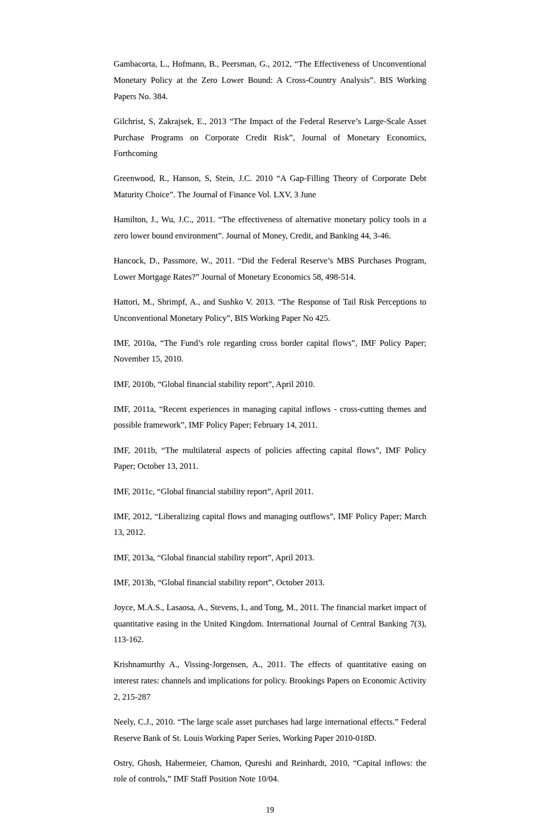Gambacorta, L., Hofmann, B., Peersman, G., 2012, “The Effectiveness of Unconventional Monetary Policy at the Zero Lower Bound: A Cross-Country Analysis”. BIS Working Papers No. 384.
Gilchrist, S, Zakrajsek, E., 2013 “The Impact of the Federal Reserve’s Large-Scale Asset Purchase Programs on Corporate Credit Risk”, Journal of Monetary Economics, Forthcoming
Greenwood, R., Hanson, S, Stein, J.C. 2010 “A Gap-Filling Theory of Corporate Debt Maturity Choice”. The Journal of Finance Vol. LXV, 3 June
Hamilton, J., Wu, J.C., 2011. “The effectiveness of alternative monetary policy tools in a zero lower bound environment”. Journal of Money, Credit, and Banking 44, 3-46.
Hancock, D., Passmore, W., 2011. “Did the Federal Reserve’s MBS Purchases Program, Lower Mortgage Rates?” Journal of Monetary Economics 58, 498-514.
Hattori, M., Shrimpf, A., and Sushko V. 2013. “The Response of Tail Risk Perceptions to Unconventional Monetary Policy”, BIS Working Paper No 425.
IMF, 2010a, “The Fund’s role regarding cross border capital flows”, IMF Policy Paper; November 15, 2010.
IMF, 2010b, “Global financial stability report”, April 2010.
IMF, 2011a, “Recent experiences in managing capital inflows - cross-cutting themes and possible framework”, IMF Policy Paper; February 14, 2011.
IMF, 2011b, “The multilateral aspects of policies affecting capital flows”, IMF Policy Paper; October 13, 2011.
IMF, 2011c, “Global financial stability report”, April 2011.
IMF, 2012, “Liberalizing capital flows and managing outflows”, IMF Policy Paper; March 13, 2012.
IMF, 2013a, “Global financial stability report”, April 2013.
IMF, 2013b, “Global financial stability report”, October 2013.
Joyce, M.A.S., Lasaosa, A., Stevens, I., and Tong, M., 2011. The financial market impact of quantitative easing in the United Kingdom. International Journal of Central Banking 7(3), 113-162.
Krishnamurthy A., Vissing-Jorgensen, A., 2011. The effects of quantitative easing on interest rates: channels and implications for policy. Brookings Papers on Economic Activity 2, 215-287
Neely, C.J., 2010. “The large scale asset purchases had large international effects.” Federal Reserve Bank of St. Louis Working Paper Series, Working Paper 2010-018D.
Ostry, Ghosh, Habermeier, Chamon, Qureshi and Reinhardt, 2010, “Capital inflows: the role of controls,” IMF Staff Position Note 10/04.
19